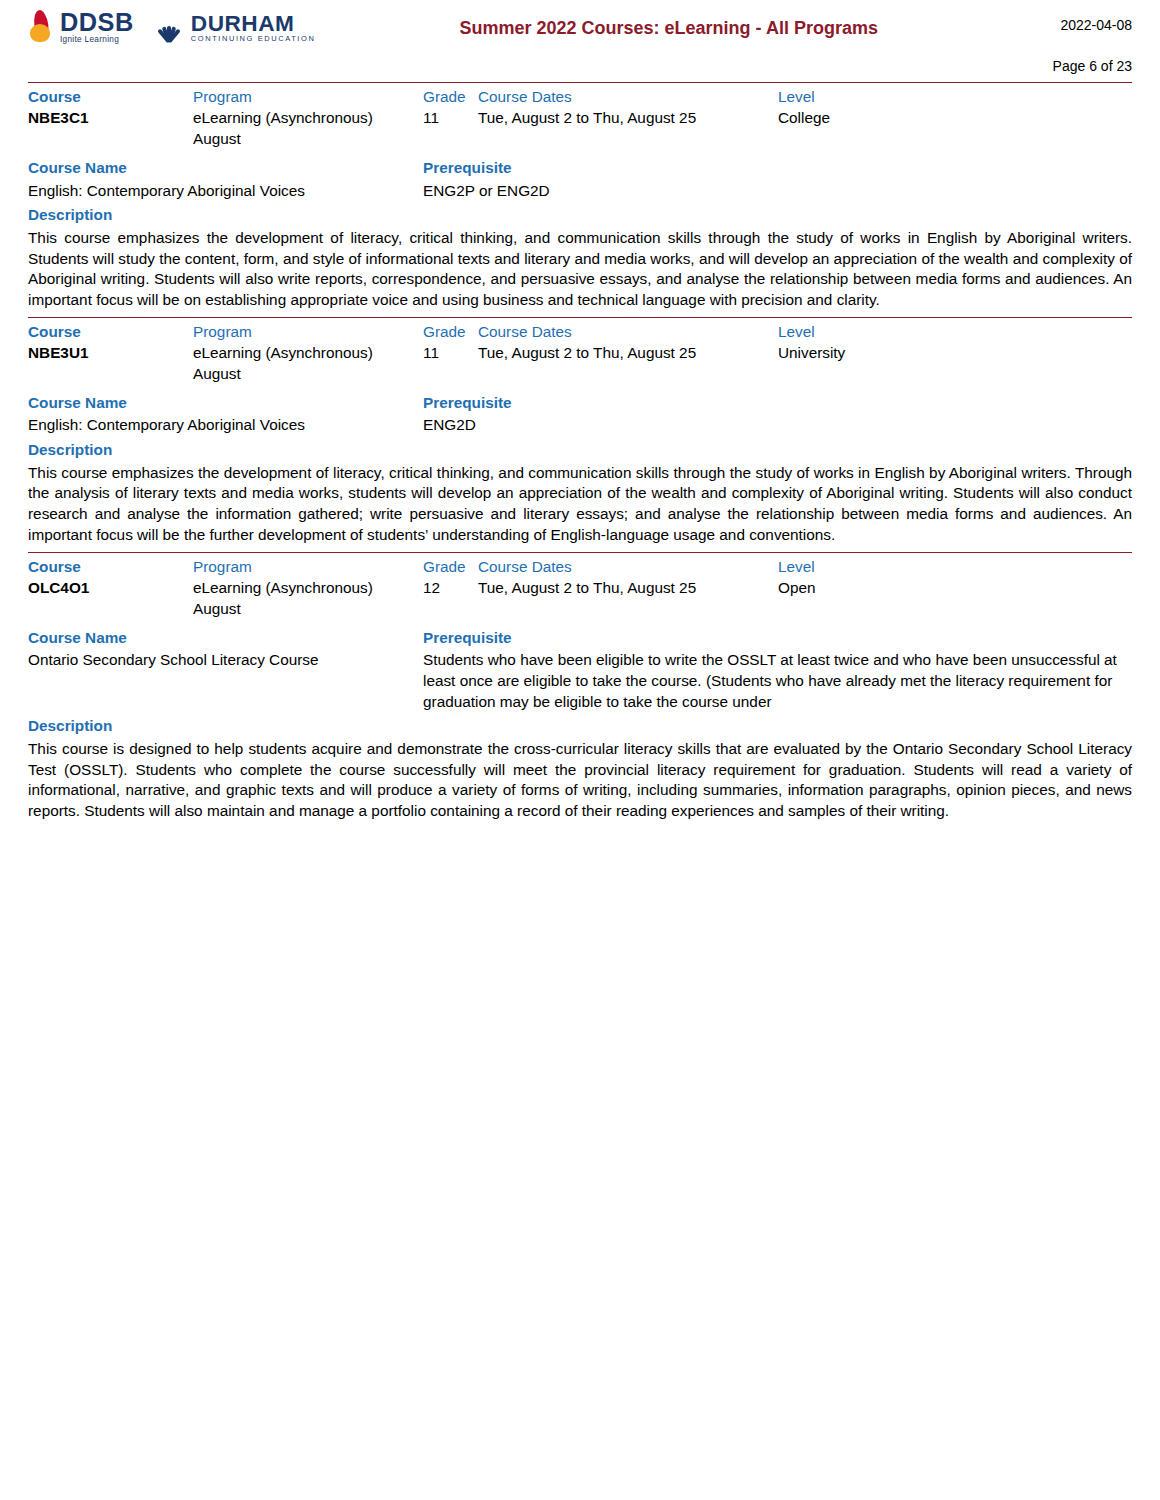DDSB
Ignite Learning
DURHAM
CONTINUING EDUCATION
Summer 2022 Courses: eLearning - All Programs
2022-04-08
Page 6 of 23
Course
Program
Grade
Course Dates
Level
NBE3C1
eLearning (Asynchronous)
August
11
Tue, August 2 to Thu, August 25
College
Course Name
Prerequisite
English: Contemporary Aboriginal Voices
ENG2P or ENG2D
Description
This course emphasizes the development of literacy, critical thinking, and communication skills through the study of works in English by Aboriginal writers. Students will study the content, form, and style of informational texts and literary and media works, and will develop an appreciation of the wealth and complexity of Aboriginal writing. Students will also write reports, correspondence, and persuasive essays, and analyse the relationship between media forms and audiences. An important focus will be on establishing appropriate voice and using business and technical language with precision and clarity.
Course
Program
Grade
Course Dates
Level
NBE3U1
eLearning (Asynchronous)
August
11
Tue, August 2 to Thu, August 25
University
Course Name
Prerequisite
English: Contemporary Aboriginal Voices
ENG2D
Description
This course emphasizes the development of literacy, critical thinking, and communication skills through the study of works in English by Aboriginal writers. Through the analysis of literary texts and media works, students will develop an appreciation of the wealth and complexity of Aboriginal writing. Students will also conduct research and analyse the information gathered; write persuasive and literary essays; and analyse the relationship between media forms and audiences. An important focus will be the further development of students’ understanding of English-language usage and conventions.
Course
Program
Grade
Course Dates
Level
OLC4O1
eLearning (Asynchronous)
August
12
Tue, August 2 to Thu, August 25
Open
Course Name
Prerequisite
Ontario Secondary School Literacy Course
Students who have been eligible to write the OSSLT at least twice and who have been unsuccessful at least once are eligible to take the course. (Students who have already met the literacy requirement for graduation may be eligible to take the course under
Description
This course is designed to help students acquire and demonstrate the cross-curricular literacy skills that are evaluated by the Ontario Secondary School Literacy Test (OSSLT). Students who complete the course successfully will meet the provincial literacy requirement for graduation. Students will read a variety of informational, narrative, and graphic texts and will produce a variety of forms of writing, including summaries, information paragraphs, opinion pieces, and news reports. Students will also maintain and manage a portfolio containing a record of their reading experiences and samples of their writing.